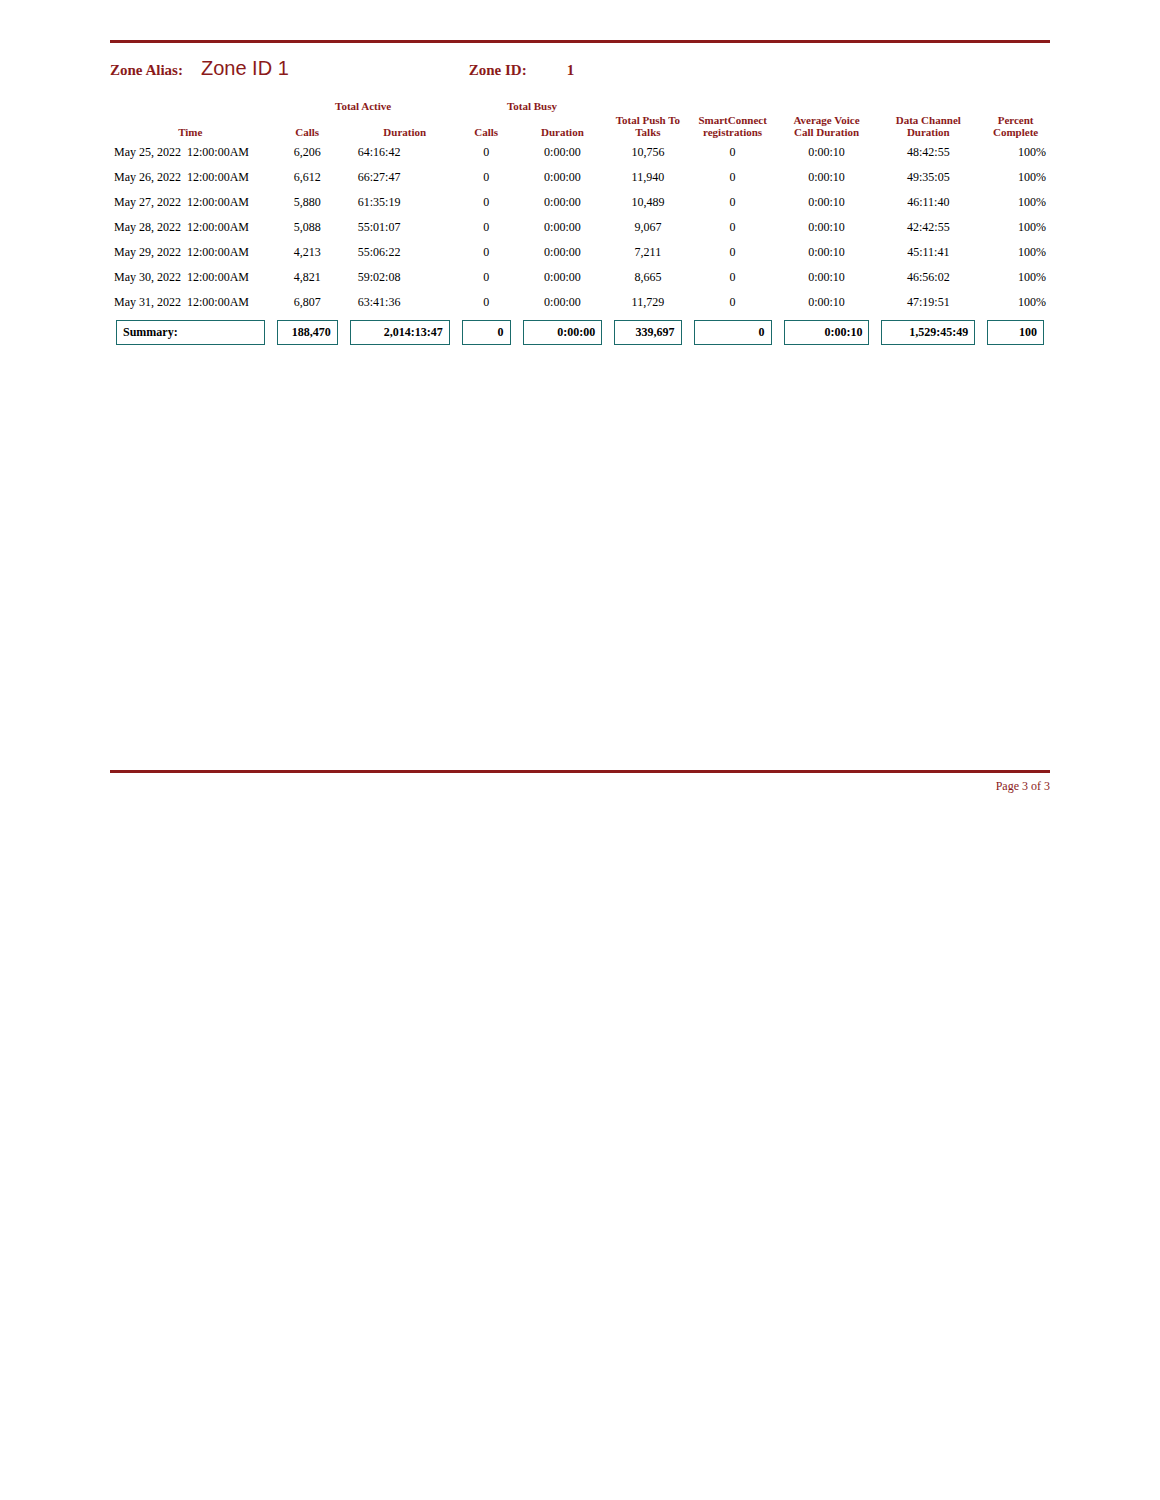Zone Alias: Zone ID 1 Zone ID: 1
| | Total Active | Total Busy | | | | |
| --- | --- | --- | --- | --- | --- | --- |
| Time | Calls | Duration | Calls | Duration | Total Push To Talks | SmartConnect registrations | Average Voice Call Duration | Data Channel Duration | Percent Complete |
| May 25, 2022 12:00:00AM | 6,206 | 64:16:42 | 0 | 0:00:00 | 10,756 | 0 | 0:00:10 | 48:42:55 | 100% |
| May 26, 2022 12:00:00AM | 6,612 | 66:27:47 | 0 | 0:00:00 | 11,940 | 0 | 0:00:10 | 49:35:05 | 100% |
| May 27, 2022 12:00:00AM | 5,880 | 61:35:19 | 0 | 0:00:00 | 10,489 | 0 | 0:00:10 | 46:11:40 | 100% |
| May 28, 2022 12:00:00AM | 5,088 | 55:01:07 | 0 | 0:00:00 | 9,067 | 0 | 0:00:10 | 42:42:55 | 100% |
| May 29, 2022 12:00:00AM | 4,213 | 55:06:22 | 0 | 0:00:00 | 7,211 | 0 | 0:00:10 | 45:11:41 | 100% |
| May 30, 2022 12:00:00AM | 4,821 | 59:02:08 | 0 | 0:00:00 | 8,665 | 0 | 0:00:10 | 46:56:02 | 100% |
| May 31, 2022 12:00:00AM | 6,807 | 63:41:36 | 0 | 0:00:00 | 11,729 | 0 | 0:00:10 | 47:19:51 | 100% |
| Summary: | 188,470 | 2,014:13:47 | 0 | 0:00:00 | 339,697 | 0 | 0:00:10 | 1,529:45:49 | 100 |
Page 3 of 3